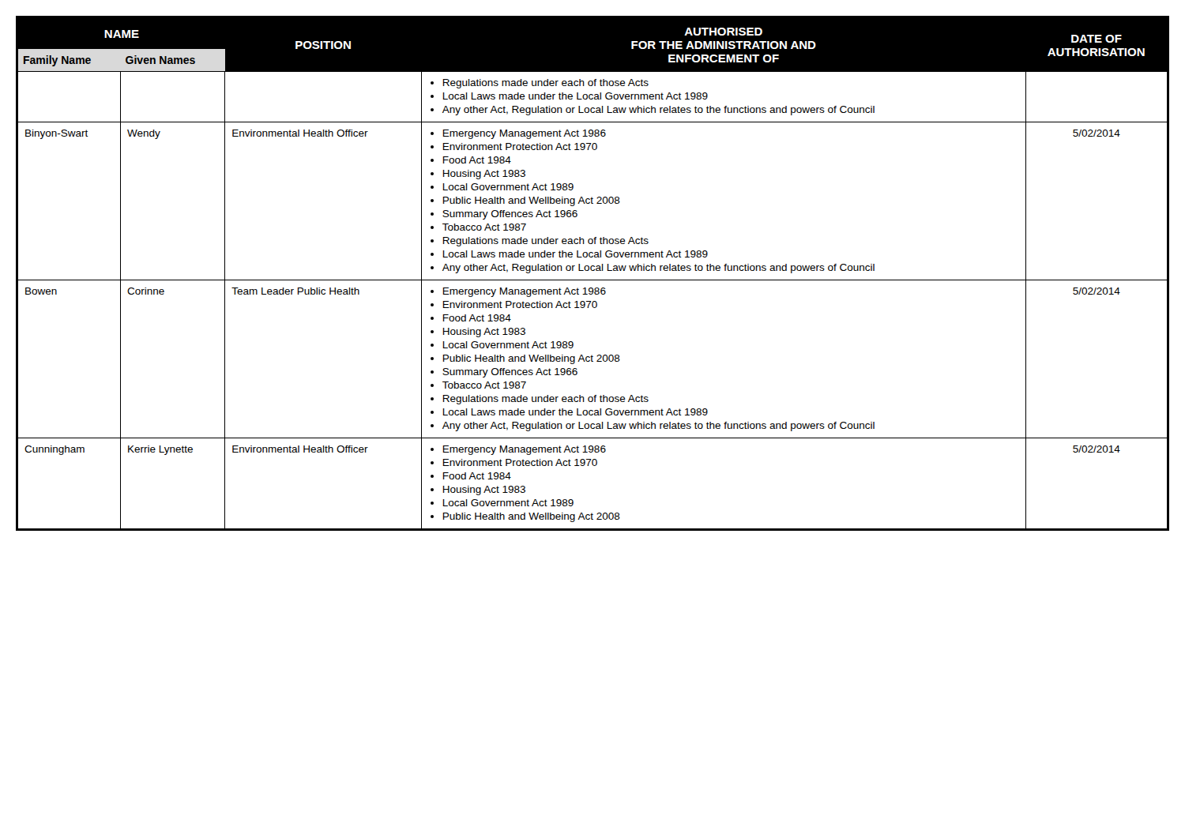| NAME | POSITION | AUTHORISED FOR THE ADMINISTRATION AND ENFORCEMENT OF | DATE OF AUTHORISATION |
| --- | --- | --- | --- |
| Family Name | Given Names |
| | | | Regulations made under each of those Acts Local Laws made under the Local Government Act 1989 Any other Act, Regulation or Local Law which relates to the functions and powers of Council | |
| Binyon-Swart | Wendy | Environmental Health Officer | Emergency Management Act 1986 Environment Protection Act 1970 Food Act 1984 Housing Act 1983 Local Government Act 1989 Public Health and Wellbeing Act 2008 Summary Offences Act 1966 Tobacco Act 1987 Regulations made under each of those Acts Local Laws made under the Local Government Act 1989 Any other Act, Regulation or Local Law which relates to the functions and powers of Council | 5/02/2014 |
| Bowen | Corinne | Team Leader Public Health | Emergency Management Act 1986 Environment Protection Act 1970 Food Act 1984 Housing Act 1983 Local Government Act 1989 Public Health and Wellbeing Act 2008 Summary Offences Act 1966 Tobacco Act 1987 Regulations made under each of those Acts Local Laws made under the Local Government Act 1989 Any other Act, Regulation or Local Law which relates to the functions and powers of Council | 5/02/2014 |
| Cunningham | Kerrie Lynette | Environmental Health Officer | Emergency Management Act 1986 Environment Protection Act 1970 Food Act 1984 Housing Act 1983 Local Government Act 1989 Public Health and Wellbeing Act 2008 | 5/02/2014 |